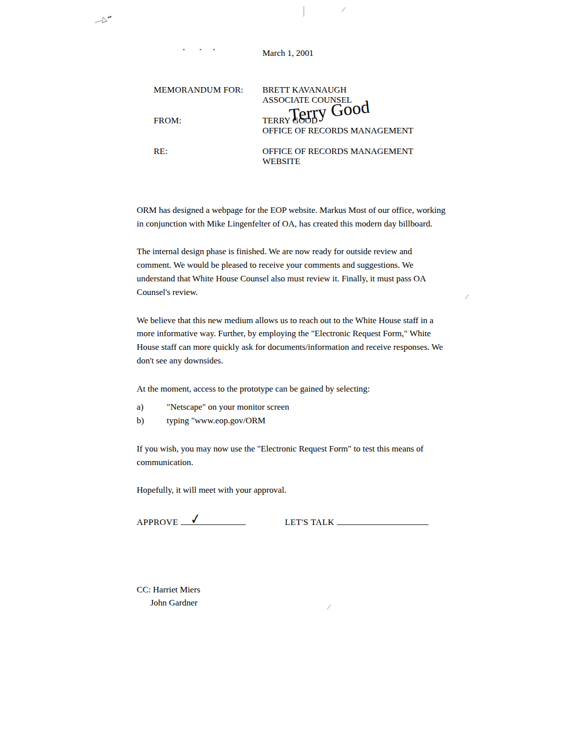—△ ••
/
/
/
• • •
March 1, 2001
| MEMORANDUM FOR: | BRETT KAVANAUGH ASSOCIATE COUNSEL |
| FROM: | Terry Good TERRY GOOD OFFICE OF RECORDS MANAGEMENT |
| RE: | OFFICE OF RECORDS MANAGEMENT WEBSITE |
ORM has designed a webpage for the EOP website. Markus Most of our office, working in conjunction with Mike Lingenfelter of OA, has created this modern day billboard.
The internal design phase is finished. We are now ready for outside review and comment. We would be pleased to receive your comments and suggestions. We understand that White House Counsel also must review it. Finally, it must pass OA Counsel's review.
We believe that this new medium allows us to reach out to the White House staff in a more informative way. Further, by employing the "Electronic Request Form," White House staff can more quickly ask for documents/information and receive responses. We don't see any downsides.
At the moment, access to the prototype can be gained by selecting:
a)"Netscape" on your monitor screen
b) typing "www.eop.gov/ORM
If you wish, you may now use the "Electronic Request Form" to test this means of communication.
Hopefully, it will meet with your approval.
APPROVE✓ LET'S TALK
CC: Harriet Miers
John Gardner